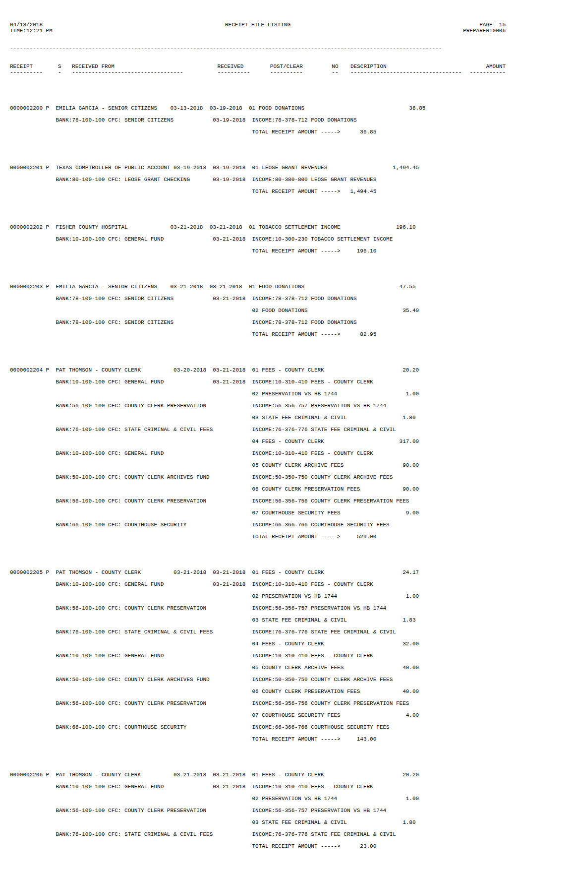| 04/13/2018 | RECEIPT FILE LISTING | PAGE 15 |
| TIME:12:21 PM | | PREPARER:0006 |
------------------------------------------------------------------------------------------------------------------------------------
| RECEIPT | S | RECEIVED FROM | RECEIVED | POST/CLEAR | NO | DESCRIPTION | AMOUNT |
| ---------- | - | ---------------------------------- | ---------- | ---------- | -- | ---------------------------------- | ----------- |
0000002200 P EMILIA GARCIA - SENIOR CITIZENS 03-13-2018 03-19-2018 01 FOOD DONATIONS 36.85
BANK:78-100-100 CFC: SENIOR CITIZENS 03-19-2018 INCOME:78-378-712 FOOD DONATIONS
TOTAL RECEIPT AMOUNT -----> 36.85
0000002201 P TEXAS COMPTROLLER OF PUBLIC ACCOUNT 03-19-2018 03-19-2018 01 LEOSE GRANT REVENUES 1,494.45
BANK:80-100-100 CFC: LEOSE GRANT CHECKING 03-19-2018 INCOME:80-380-800 LEOSE GRANT REVENUES
TOTAL RECEIPT AMOUNT -----> 1,494.45
0000002202 P FISHER COUNTY HOSPITAL 03-21-2018 03-21-2018 01 TOBACCO SETTLEMENT INCOME 196.10
BANK:10-100-100 CFC: GENERAL FUND 03-21-2018 INCOME:10-300-230 TOBACCO SETTLEMENT INCOME
TOTAL RECEIPT AMOUNT -----> 196.10
0000002203 P EMILIA GARCIA - SENIOR CITIZENS 03-21-2018 03-21-2018 01 FOOD DONATIONS 47.55
BANK:78-100-100 CFC: SENIOR CITIZENS 03-21-2018 INCOME:78-378-712 FOOD DONATIONS
02 FOOD DONATIONS 35.40
BANK:78-100-100 CFC: SENIOR CITIZENS INCOME:78-378-712 FOOD DONATIONS
TOTAL RECEIPT AMOUNT -----> 82.95
0000002204 P PAT THOMSON - COUNTY CLERK 03-20-2018 03-21-2018 01 FEES - COUNTY CLERK 20.20
BANK:10-100-100 CFC: GENERAL FUND 03-21-2018 INCOME:10-310-410 FEES - COUNTY CLERK
02 PRESERVATION VS HB 1744 1.00
BANK:56-100-100 CFC: COUNTY CLERK PRESERVATION INCOME:56-356-757 PRESERVATION VS HB 1744
03 STATE FEE CRIMINAL & CIVIL 1.80
BANK:76-100-100 CFC: STATE CRIMINAL & CIVIL FEES INCOME:76-376-776 STATE FEE CRIMINAL & CIVIL
04 FEES - COUNTY CLERK 317.00
BANK:10-100-100 CFC: GENERAL FUND INCOME:10-310-410 FEES - COUNTY CLERK
05 COUNTY CLERK ARCHIVE FEES 90.00
BANK:50-100-100 CFC: COUNTY CLERK ARCHIVES FUND INCOME:50-350-750 COUNTY CLERK ARCHIVE FEES
06 COUNTY CLERK PRESERVATION FEES 90.00
BANK:56-100-100 CFC: COUNTY CLERK PRESERVATION INCOME:56-356-756 COUNTY CLERK PRESERVATION FEES
07 COURTHOUSE SECURITY FEES 9.00
BANK:66-100-100 CFC: COURTHOUSE SECURITY INCOME:66-366-766 COURTHOUSE SECURITY FEES
TOTAL RECEIPT AMOUNT -----> 529.00
0000002205 P PAT THOMSON - COUNTY CLERK 03-21-2018 03-21-2018 01 FEES - COUNTY CLERK 24.17
BANK:10-100-100 CFC: GENERAL FUND 03-21-2018 INCOME:10-310-410 FEES - COUNTY CLERK
02 PRESERVATION VS HB 1744 1.00
BANK:56-100-100 CFC: COUNTY CLERK PRESERVATION INCOME:56-356-757 PRESERVATION VS HB 1744
03 STATE FEE CRIMINAL & CIVIL 1.83
BANK:76-100-100 CFC: STATE CRIMINAL & CIVIL FEES INCOME:76-376-776 STATE FEE CRIMINAL & CIVIL
04 FEES - COUNTY CLERK 32.00
BANK:10-100-100 CFC: GENERAL FUND INCOME:10-310-410 FEES - COUNTY CLERK
05 COUNTY CLERK ARCHIVE FEES 40.00
BANK:50-100-100 CFC: COUNTY CLERK ARCHIVES FUND INCOME:50-350-750 COUNTY CLERK ARCHIVE FEES
06 COUNTY CLERK PRESERVATION FEES 40.00
BANK:56-100-100 CFC: COUNTY CLERK PRESERVATION INCOME:56-356-756 COUNTY CLERK PRESERVATION FEES
07 COURTHOUSE SECURITY FEES 4.00
BANK:66-100-100 CFC: COURTHOUSE SECURITY INCOME:66-366-766 COURTHOUSE SECURITY FEES
TOTAL RECEIPT AMOUNT -----> 143.00
0000002206 P PAT THOMSON - COUNTY CLERK 03-21-2018 03-21-2018 01 FEES - COUNTY CLERK 20.20
BANK:10-100-100 CFC: GENERAL FUND 03-21-2018 INCOME:10-310-410 FEES - COUNTY CLERK
02 PRESERVATION VS HB 1744 1.00
BANK:56-100-100 CFC: COUNTY CLERK PRESERVATION INCOME:56-356-757 PRESERVATION VS HB 1744
03 STATE FEE CRIMINAL & CIVIL 1.80
BANK:76-100-100 CFC: STATE CRIMINAL & CIVIL FEES INCOME:76-376-776 STATE FEE CRIMINAL & CIVIL
TOTAL RECEIPT AMOUNT -----> 23.00